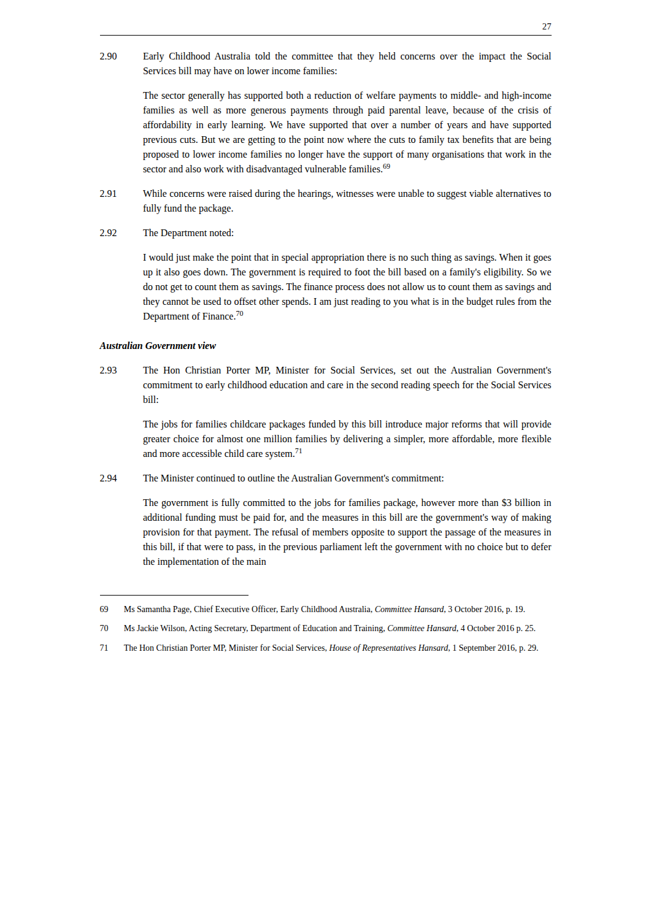27
2.90
Early Childhood Australia told the committee that they held concerns over the impact the Social Services bill may have on lower income families:
The sector generally has supported both a reduction of welfare payments to middle- and high-income families as well as more generous payments through paid parental leave, because of the crisis of affordability in early learning. We have supported that over a number of years and have supported previous cuts. But we are getting to the point now where the cuts to family tax benefits that are being proposed to lower income families no longer have the support of many organisations that work in the sector and also work with disadvantaged vulnerable families.69
2.91
While concerns were raised during the hearings, witnesses were unable to suggest viable alternatives to fully fund the package.
2.92
The Department noted:
I would just make the point that in special appropriation there is no such thing as savings. When it goes up it also goes down. The government is required to foot the bill based on a family's eligibility. So we do not get to count them as savings. The finance process does not allow us to count them as savings and they cannot be used to offset other spends. I am just reading to you what is in the budget rules from the Department of Finance.70
Australian Government view
2.93
The Hon Christian Porter MP, Minister for Social Services, set out the Australian Government's commitment to early childhood education and care in the second reading speech for the Social Services bill:
The jobs for families childcare packages funded by this bill introduce major reforms that will provide greater choice for almost one million families by delivering a simpler, more affordable, more flexible and more accessible child care system.71
2.94
The Minister continued to outline the Australian Government's commitment:
The government is fully committed to the jobs for families package, however more than $3 billion in additional funding must be paid for, and the measures in this bill are the government's way of making provision for that payment. The refusal of members opposite to support the passage of the measures in this bill, if that were to pass, in the previous parliament left the government with no choice but to defer the implementation of the main
69
Ms Samantha Page, Chief Executive Officer, Early Childhood Australia, Committee Hansard, 3 October 2016, p. 19.
70
Ms Jackie Wilson, Acting Secretary, Department of Education and Training, Committee Hansard, 4 October 2016 p. 25.
71
The Hon Christian Porter MP, Minister for Social Services, House of Representatives Hansard, 1 September 2016, p. 29.